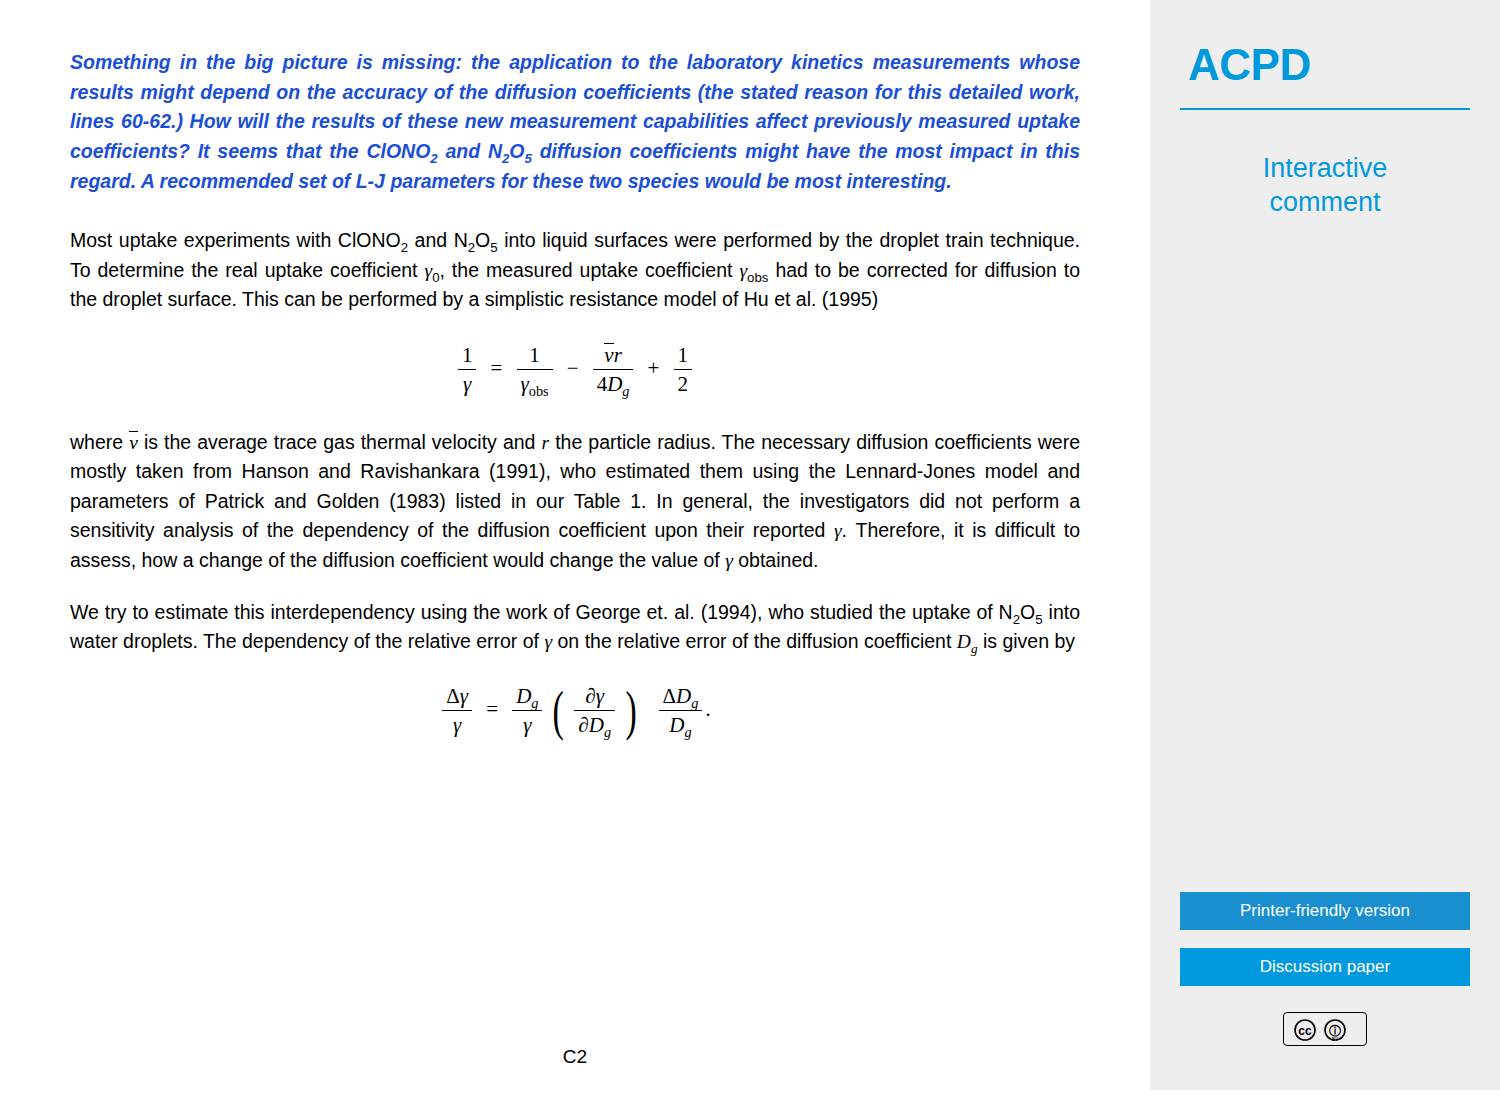Something in the big picture is missing: the application to the laboratory kinetics measurements whose results might depend on the accuracy of the diffusion coefficients (the stated reason for this detailed work, lines 60-62.) How will the results of these new measurement capabilities affect previously measured uptake coefficients? It seems that the ClONO2 and N2O5 diffusion coefficients might have the most impact in this regard. A recommended set of L-J parameters for these two species would be most interesting.
Most uptake experiments with ClONO2 and N2O5 into liquid surfaces were performed by the droplet train technique. To determine the real uptake coefficient γ0, the measured uptake coefficient γobs had to be corrected for diffusion to the droplet surface. This can be performed by a simplistic resistance model of Hu et al. (1995)
1 γ = 1 γobs − vr 4 Dg + 12
where v is the average trace gas thermal velocity and r the particle radius. The necessary diffusion coefficients were mostly taken from Hanson and Ravishankara (1991), who estimated them using the Lennard-Jones model and parameters of Patrick and Golden (1983) listed in our Table 1. In general, the investigators did not perform a sensitivity analysis of the dependency of the diffusion coefficient upon their reported γ. Therefore, it is difficult to assess, how a change of the diffusion coefficient would change the value of γ obtained.
We try to estimate this interdependency using the work of George et. al. (1994), who studied the uptake of N2O5 into water droplets. The dependency of the relative error of γ on the relative error of the diffusion coefficient Dg is given by
Δγ γ = Dg γ ( ∂γ∂Dg ) ΔDg Dg.
C2
ACPD
Interactive
comment
Printer-friendly version Discussion paper
cc ⓘ BY